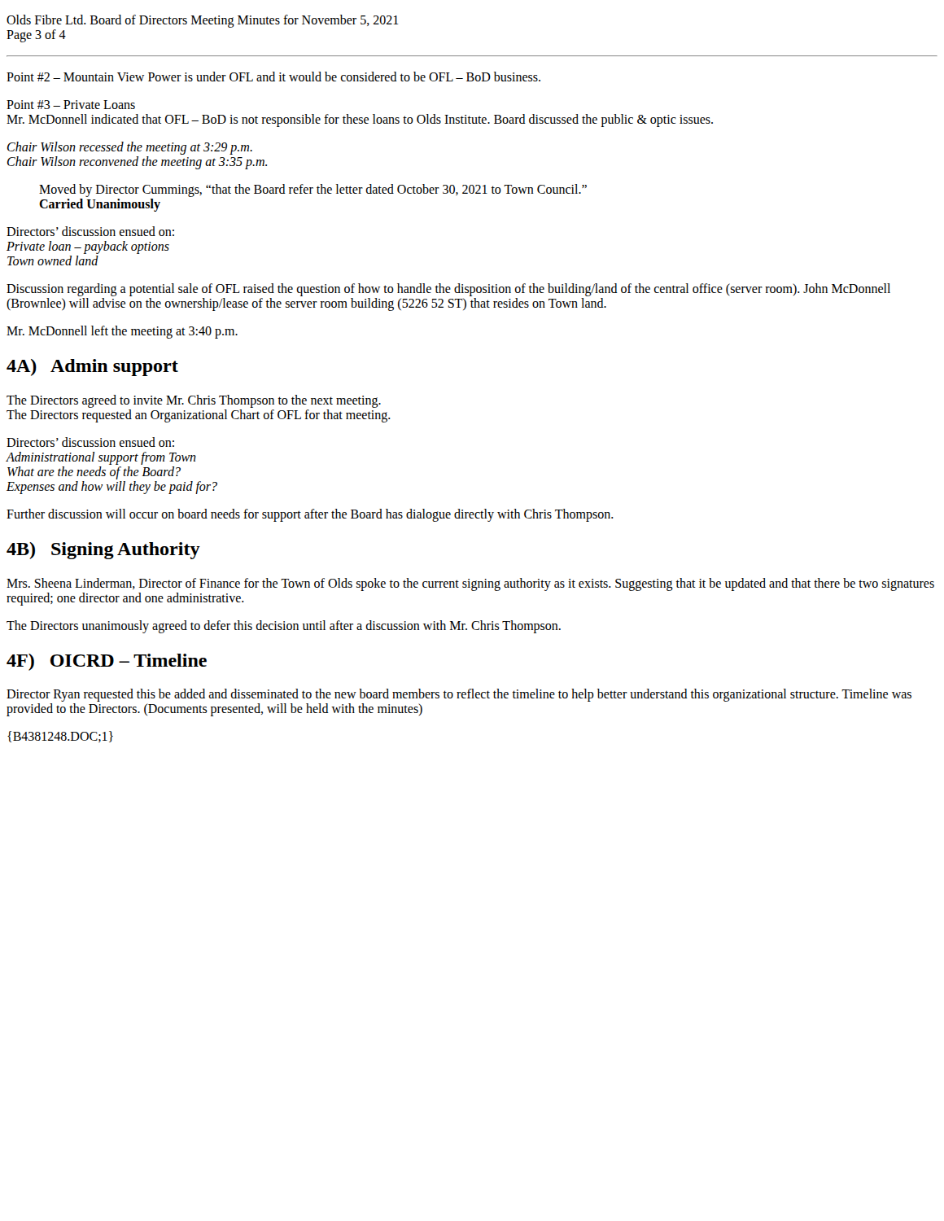Olds Fibre Ltd. Board of Directors Meeting Minutes for November 5, 2021
Page 3 of 4
Point #2 – Mountain View Power is under OFL and it would be considered to be OFL – BoD business.
Point #3 – Private Loans
Mr. McDonnell indicated that OFL – BoD is not responsible for these loans to Olds Institute. Board discussed the public & optic issues.
Chair Wilson recessed the meeting at 3:29 p.m.
Chair Wilson reconvened the meeting at 3:35 p.m.
Moved by Director Cummings, “that the Board refer the letter dated October 30, 2021 to Town Council.”
Carried Unanimously
Directors’ discussion ensued on:
Private loan – payback options
Town owned land
Discussion regarding a potential sale of OFL raised the question of how to handle the disposition of the building/land of the central office (server room). John McDonnell (Brownlee) will advise on the ownership/lease of the server room building (5226 52 ST) that resides on Town land.
Mr. McDonnell left the meeting at 3:40 p.m.
4A) Admin support
The Directors agreed to invite Mr. Chris Thompson to the next meeting.
The Directors requested an Organizational Chart of OFL for that meeting.
Directors’ discussion ensued on:
Administrational support from Town
What are the needs of the Board?
Expenses and how will they be paid for?
Further discussion will occur on board needs for support after the Board has dialogue directly with Chris Thompson.
4B) Signing Authority
Mrs. Sheena Linderman, Director of Finance for the Town of Olds spoke to the current signing authority as it exists. Suggesting that it be updated and that there be two signatures required; one director and one administrative.
The Directors unanimously agreed to defer this decision until after a discussion with Mr. Chris Thompson.
4F) OICRD – Timeline
Director Ryan requested this be added and disseminated to the new board members to reflect the timeline to help better understand this organizational structure. Timeline was provided to the Directors. (Documents presented, will be held with the minutes)
{B4381248.DOC;1}